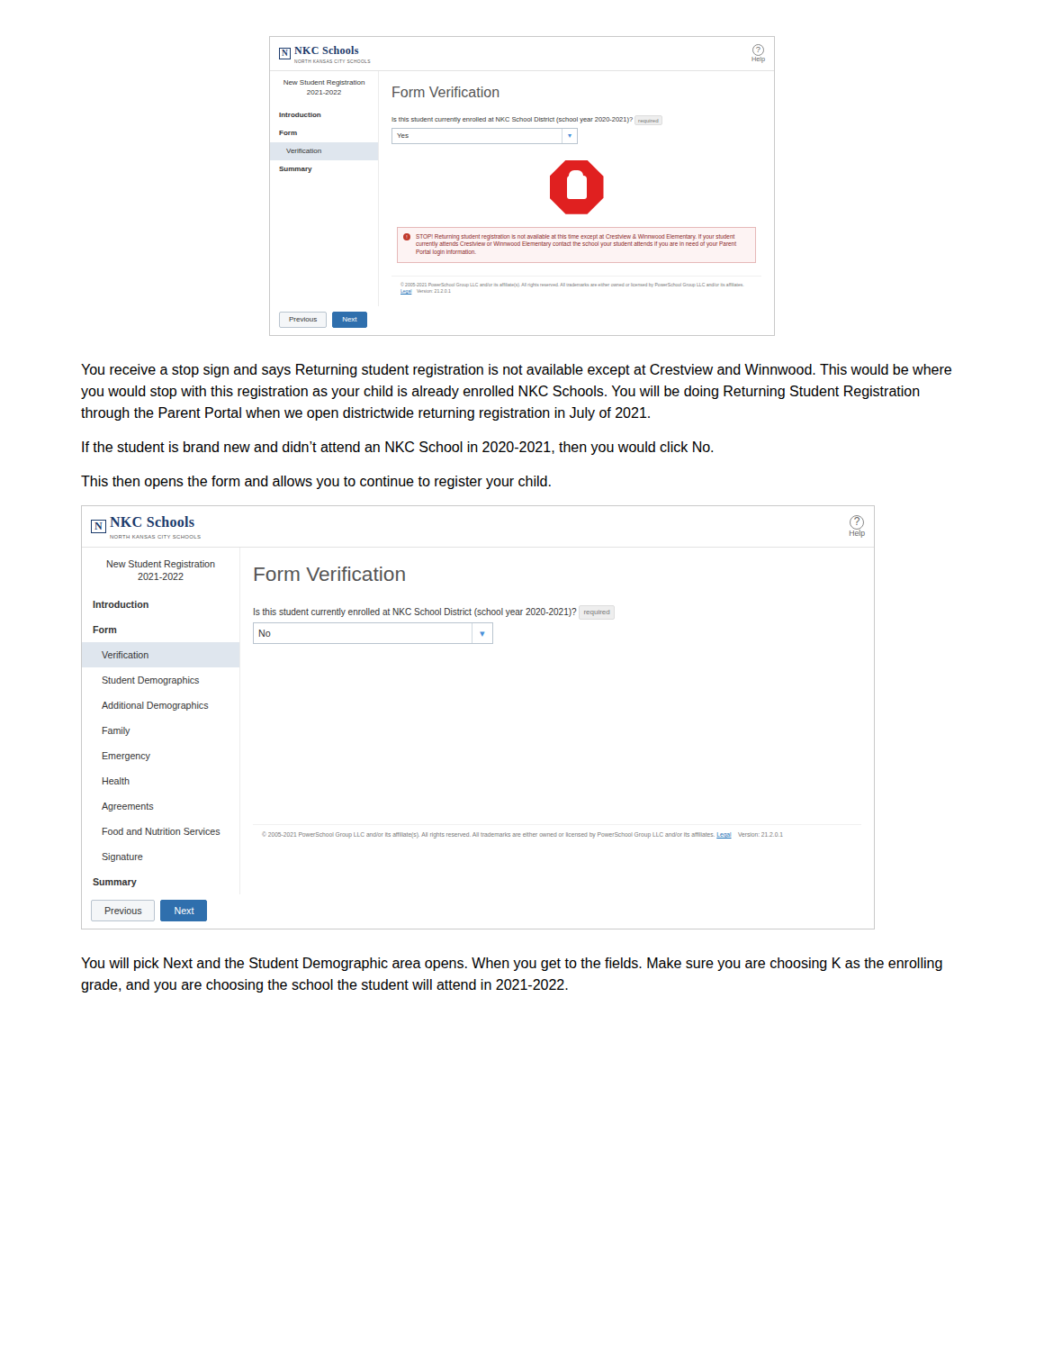N NKC SchoolsNORTH KANSAS CITY SCHOOLS
?
Help
New Student Registration
2021-2022
Introduction
Form
Verification
Summary
Form Verification
Is this student currently enrolled at NKC School District (school year 2020-2021)? required
Yes▾
! STOP! Returning student registration is not available at this time except at Crestview & Winnwood Elementary. If your student currently attends Crestview or Winnwood Elementary contact the school your student attends if you are in need of your Parent Portal login information.
© 2005-2021 PowerSchool Group LLC and/or its affiliate(s). All rights reserved. All trademarks are either owned or licensed by PowerSchool Group LLC and/or its affiliates. Legal Version: 21.2.0.1
Previous Next
You receive a stop sign and says Returning student registration is not available except at Crestview and Winnwood. This would be where you would stop with this registration as your child is already enrolled NKC Schools. You will be doing Returning Student Registration through the Parent Portal when we open districtwide returning registration in July of 2021.
If the student is brand new and didn’t attend an NKC School in 2020-2021, then you would click No.
This then opens the form and allows you to continue to register your child.
N NKC SchoolsNORTH KANSAS CITY SCHOOLS
?
Help
New Student Registration
2021-2022
Introduction
Form
Verification
Student Demographics
Additional Demographics
Family
Emergency
Health
Agreements
Food and Nutrition Services
Signature
Summary
Form Verification
Is this student currently enrolled at NKC School District (school year 2020-2021)? required
No▾
© 2005-2021 PowerSchool Group LLC and/or its affiliate(s). All rights reserved. All trademarks are either owned or licensed by PowerSchool Group LLC and/or its affiliates. Legal Version: 21.2.0.1
Previous Next
You will pick Next and the Student Demographic area opens. When you get to the fields. Make sure you are choosing K as the enrolling grade, and you are choosing the school the student will attend in 2021-2022.